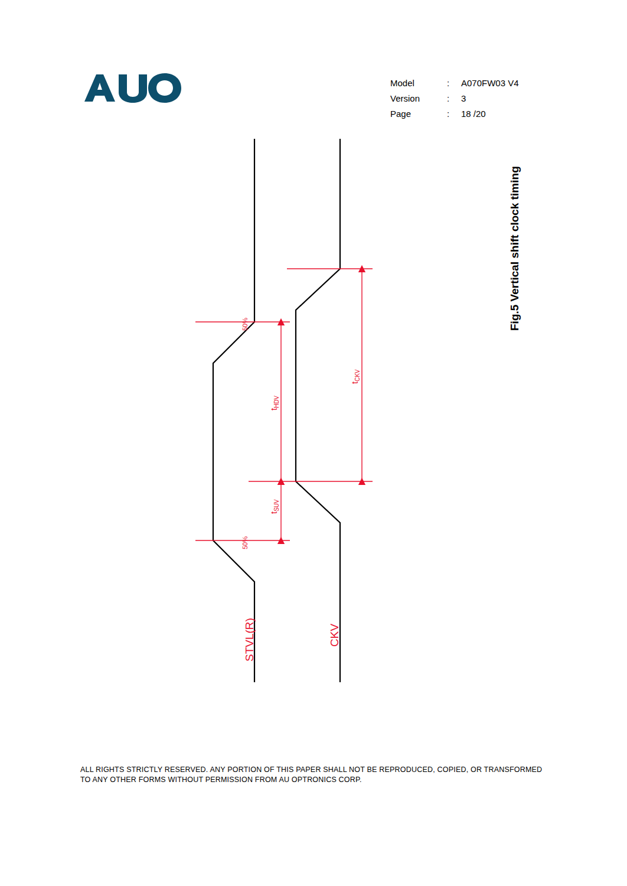| Model | : | A070FW03 V4 |
| Version | : | 3 |
| Page | : | 18 /20 |
50% 50% tSUV tHDV tCKV STVL(R) CKV
Fig.5 Vertical shift clock timing
ALL RIGHTS STRICTLY RESERVED. ANY PORTION OF THIS PAPER SHALL NOT BE REPRODUCED, COPIED, OR TRANSFORMED TO ANY OTHER FORMS WITHOUT PERMISSION FROM AU OPTRONICS CORP.